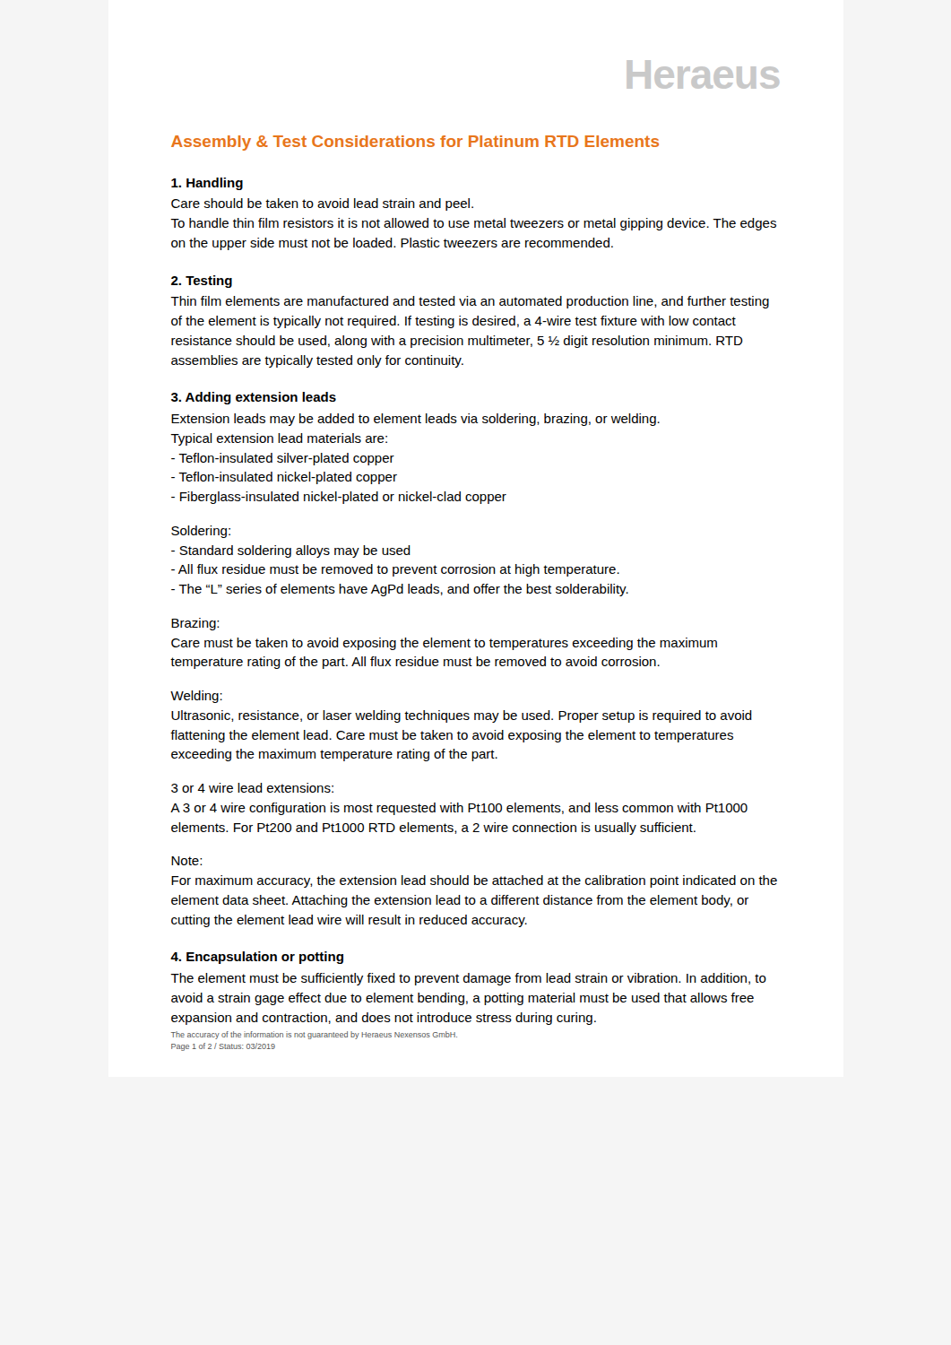Heraeus
Assembly & Test Considerations for Platinum RTD Elements
1. Handling
Care should be taken to avoid lead strain and peel.
To handle thin film resistors it is not allowed to use metal tweezers or metal gipping device. The edges on the upper side must not be loaded. Plastic tweezers are recommended.
2. Testing
Thin film elements are manufactured and tested via an automated production line, and further testing of the element is typically not required. If testing is desired, a 4-wire test fixture with low contact resistance should be used, along with a precision multimeter, 5 ½ digit resolution minimum. RTD assemblies are typically tested only for continuity.
3. Adding extension leads
Extension leads may be added to element leads via soldering, brazing, or welding.
Typical extension lead materials are:
Teflon-insulated silver-plated copper
Teflon-insulated nickel-plated copper
Fiberglass-insulated nickel-plated or nickel-clad copper
Soldering:
Standard soldering alloys may be used
All flux residue must be removed to prevent corrosion at high temperature.
The “L” series of elements have AgPd leads, and offer the best solderability.
Brazing:
Care must be taken to avoid exposing the element to temperatures exceeding the maximum temperature rating of the part. All flux residue must be removed to avoid corrosion.
Welding:
Ultrasonic, resistance, or laser welding techniques may be used. Proper setup is required to avoid flattening the element lead. Care must be taken to avoid exposing the element to temperatures exceeding the maximum temperature rating of the part.
3 or 4 wire lead extensions:
A 3 or 4 wire configuration is most requested with Pt100 elements, and less common with Pt1000 elements. For Pt200 and Pt1000 RTD elements, a 2 wire connection is usually sufficient.
Note:
For maximum accuracy, the extension lead should be attached at the calibration point indicated on the element data sheet. Attaching the extension lead to a different distance from the element body, or cutting the element lead wire will result in reduced accuracy.
4. Encapsulation or potting
The element must be sufficiently fixed to prevent damage from lead strain or vibration. In addition, to avoid a strain gage effect due to element bending, a potting material must be used that allows free expansion and contraction, and does not introduce stress during curing.
The accuracy of the information is not guaranteed by Heraeus Nexensos GmbH.
Page 1 of 2 / Status: 03/2019